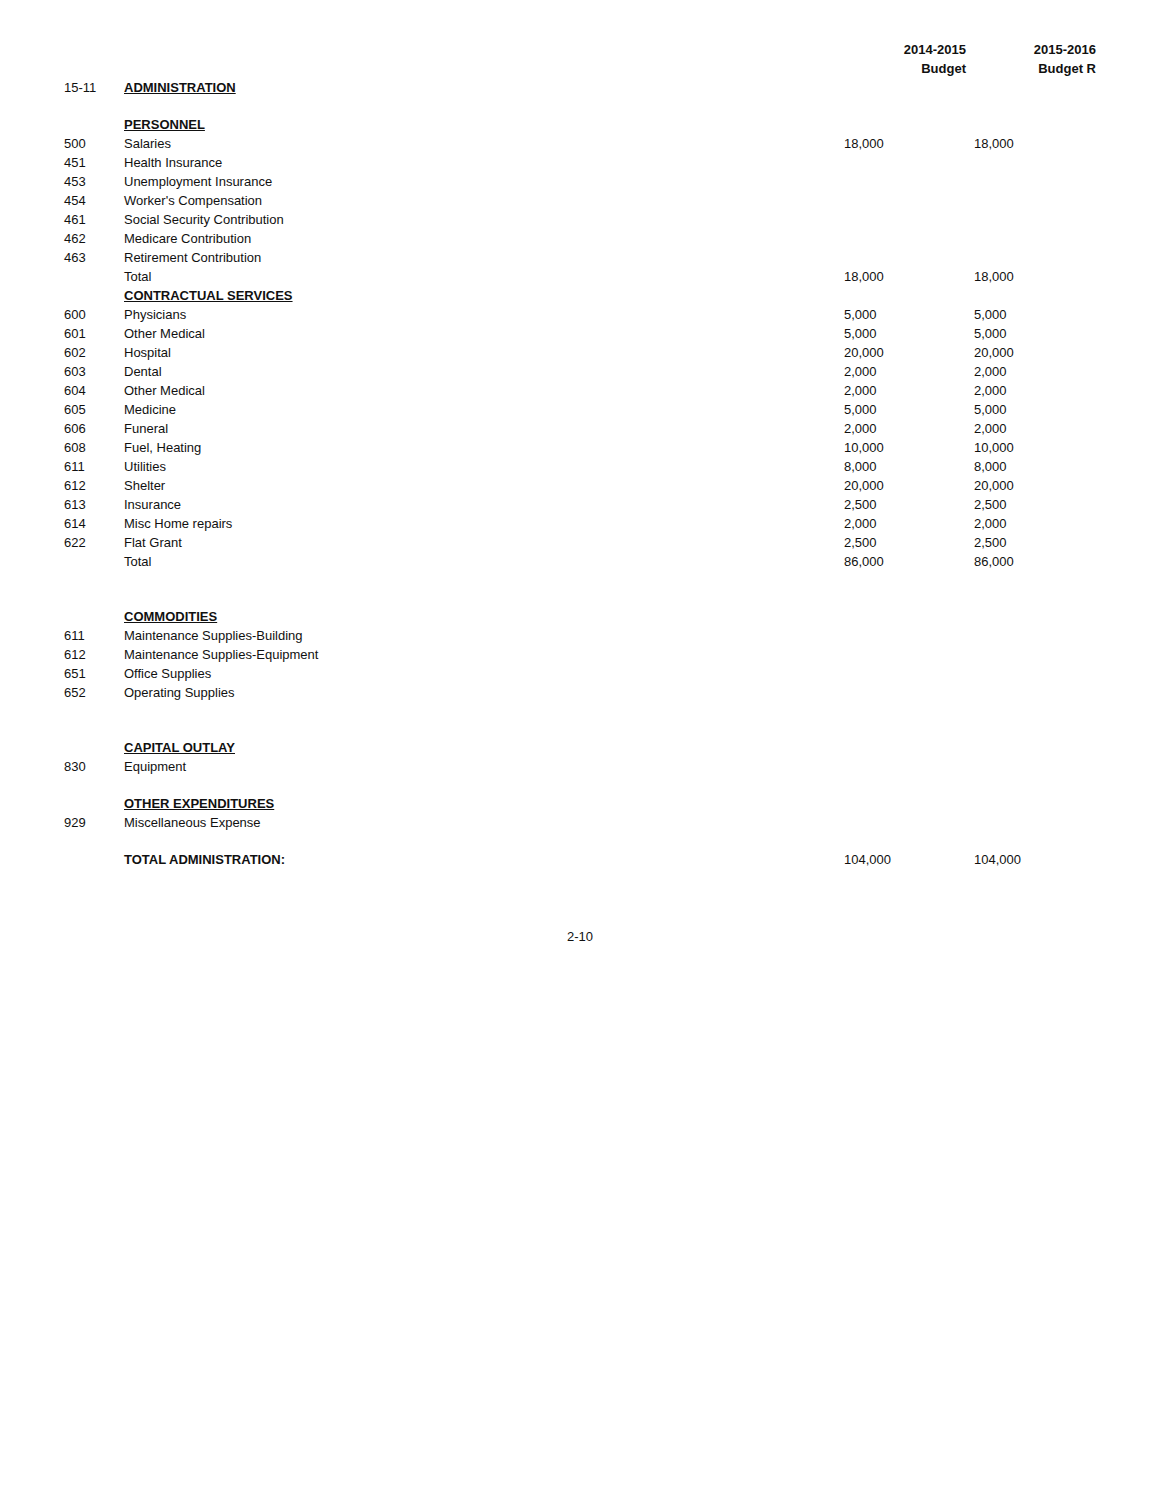| | | 2014-2015 | 2015-2016 |
| | | Budget | Budget R |
| 15-11 | ADMINISTRATION | | |
| | PERSONNEL | | |
| 500 | Salaries | 18,000 | 18,000 |
| 451 | Health Insurance | | |
| 453 | Unemployment Insurance | | |
| 454 | Worker's Compensation | | |
| 461 | Social Security Contribution | | |
| 462 | Medicare Contribution | | |
| 463 | Retirement Contribution | | |
| | Total | 18,000 | 18,000 |
| | CONTRACTUAL SERVICES | | |
| 600 | Physicians | 5,000 | 5,000 |
| 601 | Other Medical | 5,000 | 5,000 |
| 602 | Hospital | 20,000 | 20,000 |
| 603 | Dental | 2,000 | 2,000 |
| 604 | Other Medical | 2,000 | 2,000 |
| 605 | Medicine | 5,000 | 5,000 |
| 606 | Funeral | 2,000 | 2,000 |
| 608 | Fuel, Heating | 10,000 | 10,000 |
| 611 | Utilities | 8,000 | 8,000 |
| 612 | Shelter | 20,000 | 20,000 |
| 613 | Insurance | 2,500 | 2,500 |
| 614 | Misc Home repairs | 2,000 | 2,000 |
| 622 | Flat Grant | 2,500 | 2,500 |
| | Total | 86,000 | 86,000 |
| | COMMODITIES | | |
| 611 | Maintenance Supplies-Building | | |
| 612 | Maintenance Supplies-Equipment | | |
| 651 | Office Supplies | | |
| 652 | Operating Supplies | | |
| | CAPITAL OUTLAY | | |
| 830 | Equipment | | |
| | OTHER EXPENDITURES | | |
| 929 | Miscellaneous Expense | | |
| | TOTAL ADMINISTRATION: | 104,000 | 104,000 |
2-10